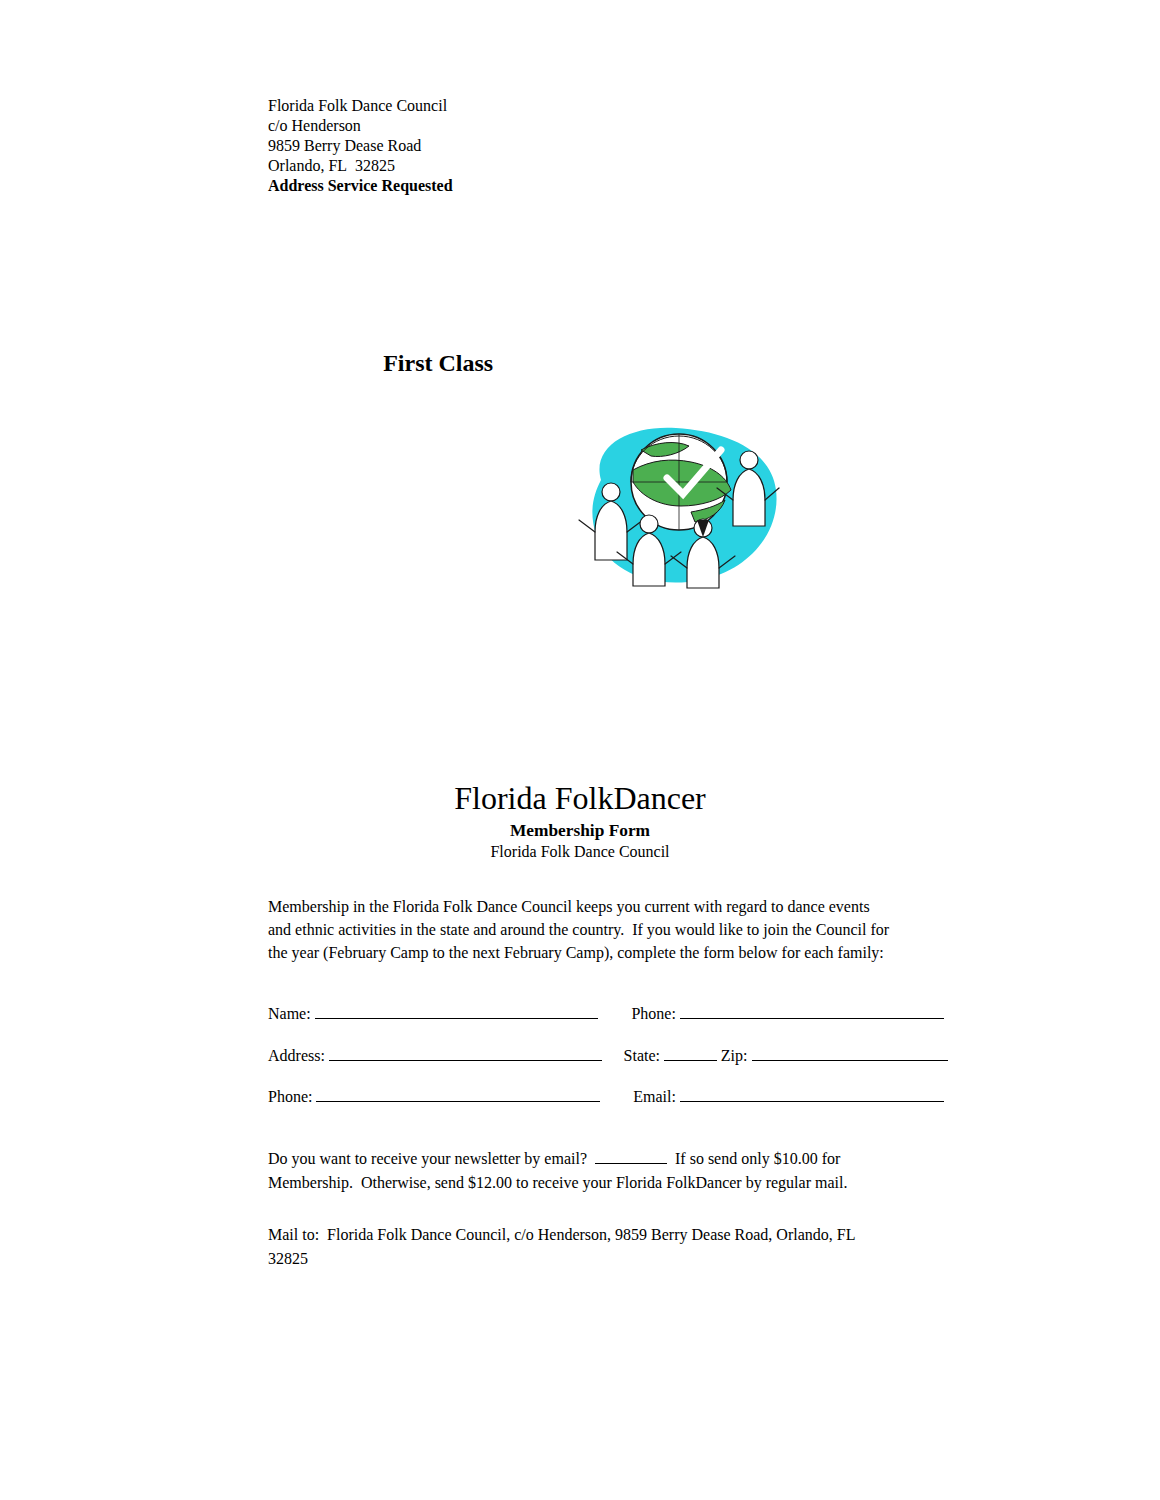Florida Folk Dance Council
c/o Henderson
9859 Berry Dease Road
Orlando, FL 32825
Address Service Requested
First Class
People dancing around a globe
Florida FolkDancer
Membership Form
Florida Folk Dance Council
Membership in the Florida Folk Dance Council keeps you current with regard to dance events and ethnic activities in the state and around the country. If you would like to join the Council for the year (February Camp to the next February Camp), complete the form below for each family:
Name: Phone:
Address: State: Zip:
Phone: Email:
Do you want to receive your newsletter by email? If so send only $10.00 for Membership. Otherwise, send $12.00 to receive your Florida FolkDancer by regular mail.
Mail to: Florida Folk Dance Council, c/o Henderson, 9859 Berry Dease Road, Orlando, FL 32825